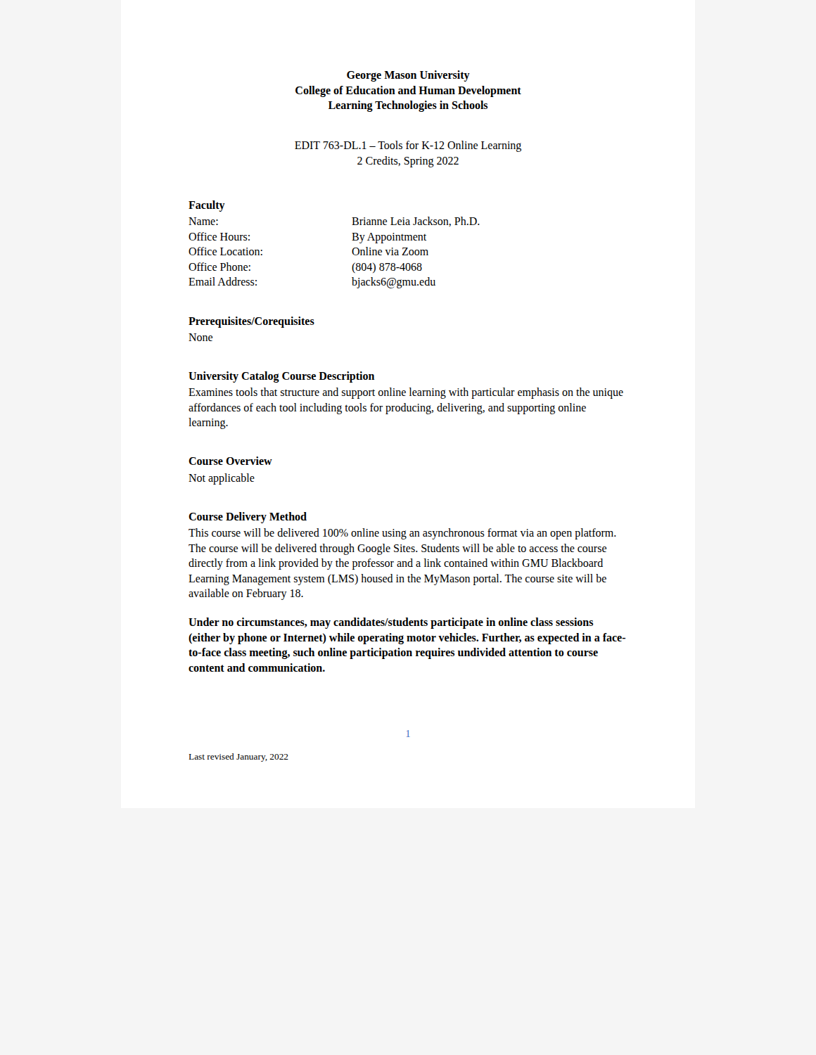George Mason University College of Education and Human Development Learning Technologies in Schools
EDIT 763-DL.1 – Tools for K-12 Online Learning 2 Credits, Spring 2022
Faculty
| Name: | Brianne Leia Jackson, Ph.D. |
| Office Hours: | By Appointment |
| Office Location: | Online via Zoom |
| Office Phone: | (804) 878-4068 |
| Email Address: | bjacks6@gmu.edu |
Prerequisites/Corequisites
None
University Catalog Course Description
Examines tools that structure and support online learning with particular emphasis on the unique affordances of each tool including tools for producing, delivering, and supporting online learning.
Course Overview
Not applicable
Course Delivery Method
This course will be delivered 100% online using an asynchronous format via an open platform. The course will be delivered through Google Sites. Students will be able to access the course directly from a link provided by the professor and a link contained within GMU Blackboard Learning Management system (LMS) housed in the MyMason portal. The course site will be available on February 18.
Under no circumstances, may candidates/students participate in online class sessions (either by phone or Internet) while operating motor vehicles. Further, as expected in a face-to-face class meeting, such online participation requires undivided attention to course content and communication.
1
Last revised January, 2022